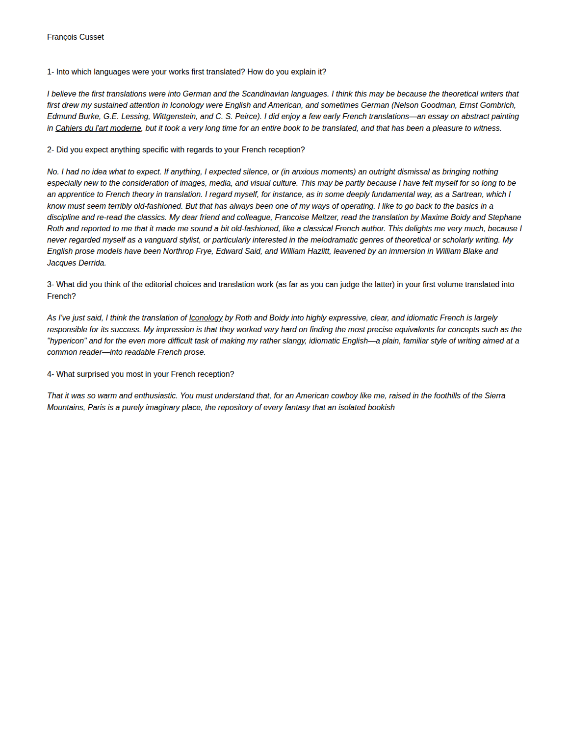François Cusset
1- Into which languages were your works first translated? How do you explain it?
I believe the first translations were into German and the Scandinavian languages. I think this may be because the theoretical writers that first drew my sustained attention in Iconology were English and American, and sometimes German (Nelson Goodman, Ernst Gombrich, Edmund Burke, G.E. Lessing, Wittgenstein, and C. S. Peirce). I did enjoy a few early French translations—an essay on abstract painting in Cahiers du l'art moderne, but it took a very long time for an entire book to be translated, and that has been a pleasure to witness.
2- Did you expect anything specific with regards to your French reception?
No. I had no idea what to expect. If anything, I expected silence, or (in anxious moments) an outright dismissal as bringing nothing especially new to the consideration of images, media, and visual culture. This may be partly because I have felt myself for so long to be an apprentice to French theory in translation. I regard myself, for instance, as in some deeply fundamental way, as a Sartrean, which I know must seem terribly old-fashioned. But that has always been one of my ways of operating. I like to go back to the basics in a discipline and re-read the classics. My dear friend and colleague, Francoise Meltzer, read the translation by Maxime Boidy and Stephane Roth and reported to me that it made me sound a bit old-fashioned, like a classical French author. This delights me very much, because I never regarded myself as a vanguard stylist, or particularly interested in the melodramatic genres of theoretical or scholarly writing. My English prose models have been Northrop Frye, Edward Said, and William Hazlitt, leavened by an immersion in William Blake and Jacques Derrida.
3- What did you think of the editorial choices and translation work (as far as you can judge the latter) in your first volume translated into French?
As I've just said, I think the translation of Iconology by Roth and Boidy into highly expressive, clear, and idiomatic French is largely responsible for its success. My impression is that they worked very hard on finding the most precise equivalents for concepts such as the "hypericon" and for the even more difficult task of making my rather slangy, idiomatic English—a plain, familiar style of writing aimed at a common reader—into readable French prose.
4- What surprised you most in your French reception?
That it was so warm and enthusiastic. You must understand that, for an American cowboy like me, raised in the foothills of the Sierra Mountains, Paris is a purely imaginary place, the repository of every fantasy that an isolated bookish